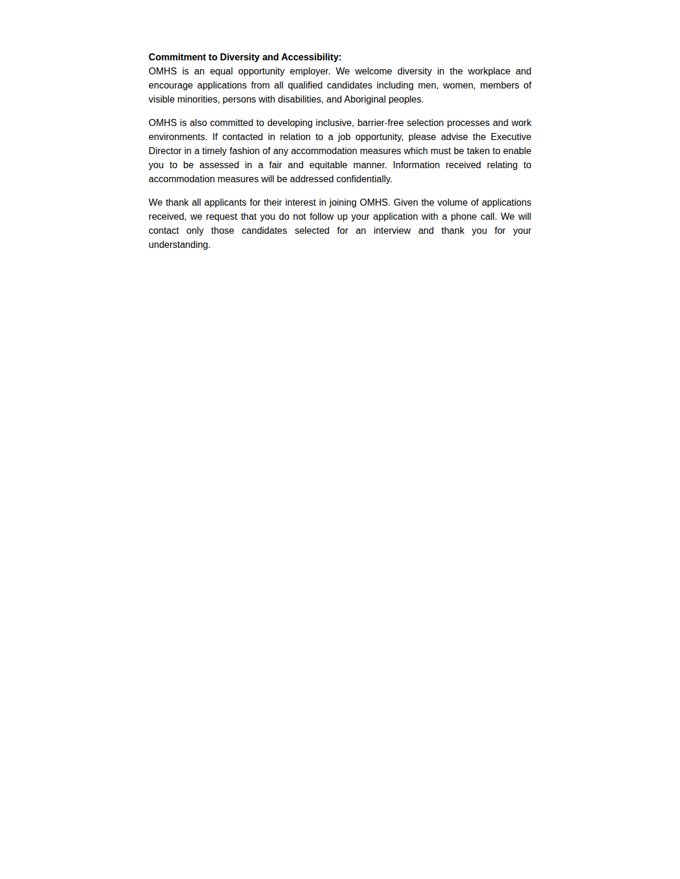Commitment to Diversity and Accessibility:
OMHS is an equal opportunity employer. We welcome diversity in the workplace and encourage applications from all qualified candidates including men, women, members of visible minorities, persons with disabilities, and Aboriginal peoples.
OMHS is also committed to developing inclusive, barrier-free selection processes and work environments. If contacted in relation to a job opportunity, please advise the Executive Director in a timely fashion of any accommodation measures which must be taken to enable you to be assessed in a fair and equitable manner. Information received relating to accommodation measures will be addressed confidentially.
We thank all applicants for their interest in joining OMHS. Given the volume of applications received, we request that you do not follow up your application with a phone call. We will contact only those candidates selected for an interview and thank you for your understanding.